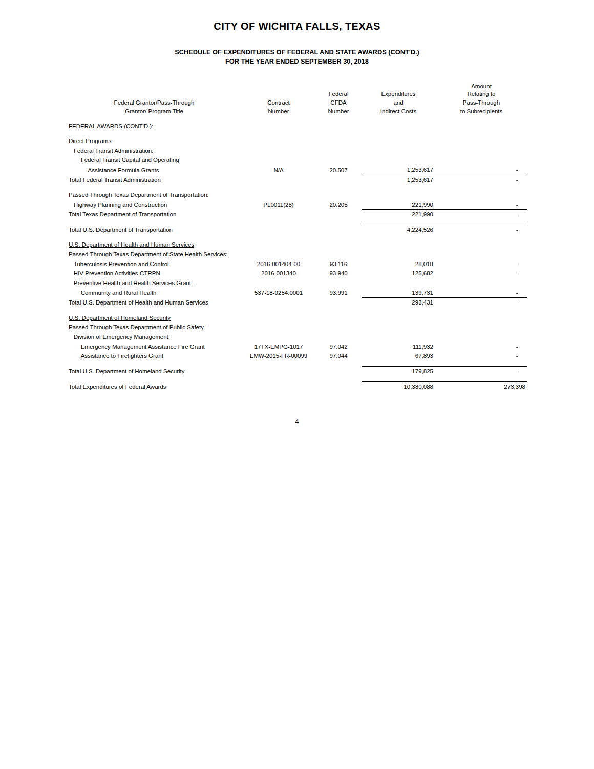CITY OF WICHITA FALLS, TEXAS
SCHEDULE OF EXPENDITURES OF FEDERAL AND STATE AWARDS (CONT'D.)
FOR THE YEAR ENDED SEPTEMBER 30, 2018
| | | Federal | Expenditures | Amount Relating to |
| --- | --- | --- | --- | --- |
| Federal Grantor/Pass-Through | Contract | CFDA | and | Pass-Through |
| Grantor/ Program Title | Number | Number | Indirect Costs | to Subrecipients |
| FEDERAL AWARDS (CONT'D.): | | | | |
| Direct Programs: | | | | |
| Federal Transit Administration: | | | | |
| Federal Transit Capital and Operating | | | | |
| Assistance Formula Grants | N/A | 20.507 | 1,253,617 | - |
| Total Federal Transit Administration | | | 1,253,617 | - |
| Passed Through Texas Department of Transportation: | | | | |
| Highway Planning and Construction | PL0011(28) | 20.205 | 221,990 | - |
| Total Texas Department of Transportation | | | 221,990 | - |
| Total U.S. Department of Transportation | | | 4,224,526 | - |
| U.S. Department of Health and Human Services | | | | |
| Passed Through Texas Department of State Health Services: | | | | |
| Tuberculosis Prevention and Control | 2016-001404-00 | 93.116 | 28,018 | - |
| HIV Prevention Activities-CTRPN | 2016-001340 | 93.940 | 125,682 | - |
| Preventive Health and Health Services Grant - | | | | |
| Community and Rural Health | 537-18-0254.0001 | 93.991 | 139,731 | - |
| Total U.S. Department of Health and Human Services | | | 293,431 | - |
| U.S. Department of Homeland Security | | | | |
| Passed Through Texas Department of Public Safety - | | | | |
| Division of Emergency Management: | | | | |
| Emergency Management Assistance Fire Grant | 17TX-EMPG-1017 | 97.042 | 111,932 | - |
| Assistance to Firefighters Grant | EMW-2015-FR-00099 | 97.044 | 67,893 | - |
| Total U.S. Department of Homeland Security | | | 179,825 | - |
| Total Expenditures of Federal Awards | | | 10,380,088 | 273,398 |
4